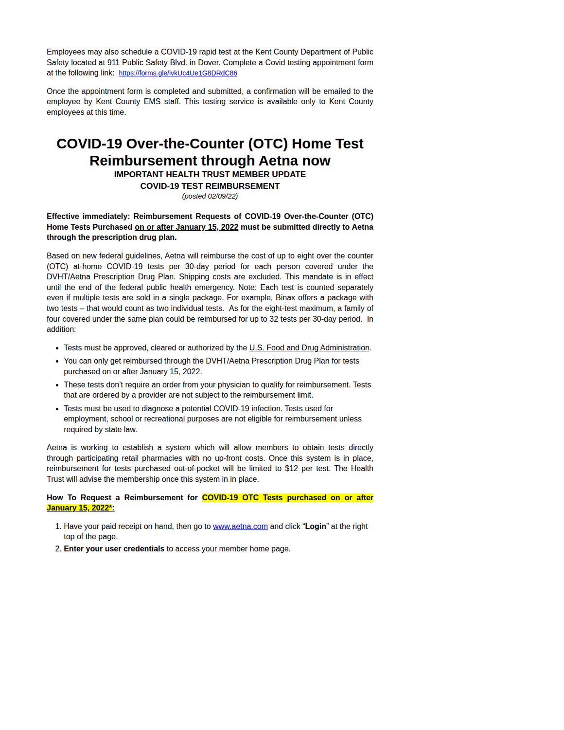Employees may also schedule a COVID-19 rapid test at the Kent County Department of Public Safety located at 911 Public Safety Blvd. in Dover. Complete a Covid testing appointment form at the following link: https://forms.gle/ivkUc4Ue1G8DRdC86
Once the appointment form is completed and submitted, a confirmation will be emailed to the employee by Kent County EMS staff. This testing service is available only to Kent County employees at this time.
COVID-19 Over-the-Counter (OTC) Home Test Reimbursement through Aetna now
IMPORTANT HEALTH TRUST MEMBER UPDATE
COVID-19 TEST REIMBURSEMENT
(posted 02/09/22)
Effective immediately: Reimbursement Requests of COVID-19 Over-the-Counter (OTC) Home Tests Purchased on or after January 15, 2022 must be submitted directly to Aetna through the prescription drug plan.
Based on new federal guidelines, Aetna will reimburse the cost of up to eight over the counter (OTC) at-home COVID-19 tests per 30-day period for each person covered under the DVHT/Aetna Prescription Drug Plan. Shipping costs are excluded. This mandate is in effect until the end of the federal public health emergency. Note: Each test is counted separately even if multiple tests are sold in a single package. For example, Binax offers a package with two tests – that would count as two individual tests. As for the eight-test maximum, a family of four covered under the same plan could be reimbursed for up to 32 tests per 30-day period. In addition:
Tests must be approved, cleared or authorized by the U.S. Food and Drug Administration.
You can only get reimbursed through the DVHT/Aetna Prescription Drug Plan for tests purchased on or after January 15, 2022.
These tests don’t require an order from your physician to qualify for reimbursement. Tests that are ordered by a provider are not subject to the reimbursement limit.
Tests must be used to diagnose a potential COVID-19 infection. Tests used for employment, school or recreational purposes are not eligible for reimbursement unless required by state law.
Aetna is working to establish a system which will allow members to obtain tests directly through participating retail pharmacies with no up-front costs. Once this system is in place, reimbursement for tests purchased out-of-pocket will be limited to $12 per test. The Health Trust will advise the membership once this system in in place.
How To Request a Reimbursement for COVID-19 OTC Tests purchased on or after January 15, 2022*:
Have your paid receipt on hand, then go to www.aetna.com and click “Login” at the right top of the page.
Enter your user credentials to access your member home page.